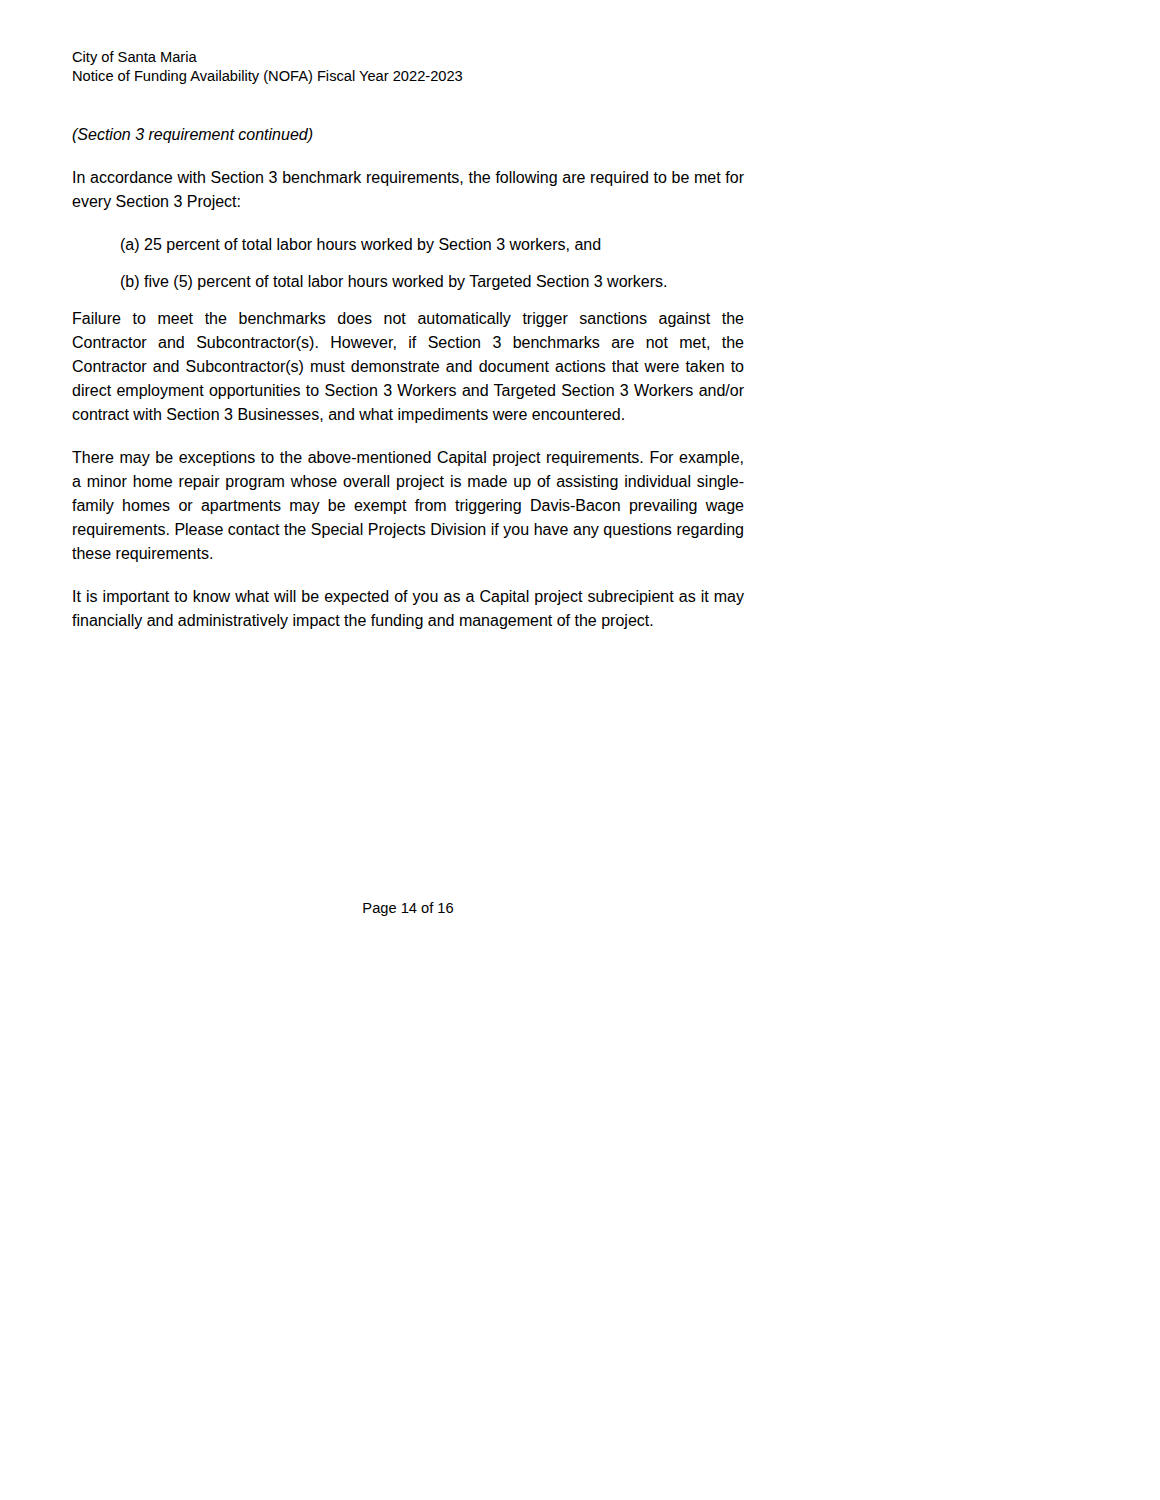City of Santa Maria
Notice of Funding Availability (NOFA) Fiscal Year 2022-2023
(Section 3 requirement continued)
In accordance with Section 3 benchmark requirements, the following are required to be met for every Section 3 Project:
(a) 25 percent of total labor hours worked by Section 3 workers, and
(b) five (5) percent of total labor hours worked by Targeted Section 3 workers.
Failure to meet the benchmarks does not automatically trigger sanctions against the Contractor and Subcontractor(s). However, if Section 3 benchmarks are not met, the Contractor and Subcontractor(s) must demonstrate and document actions that were taken to direct employment opportunities to Section 3 Workers and Targeted Section 3 Workers and/or contract with Section 3 Businesses, and what impediments were encountered.
There may be exceptions to the above-mentioned Capital project requirements. For example, a minor home repair program whose overall project is made up of assisting individual single-family homes or apartments may be exempt from triggering Davis-Bacon prevailing wage requirements. Please contact the Special Projects Division if you have any questions regarding these requirements.
It is important to know what will be expected of you as a Capital project subrecipient as it may financially and administratively impact the funding and management of the project.
Page 14 of 16